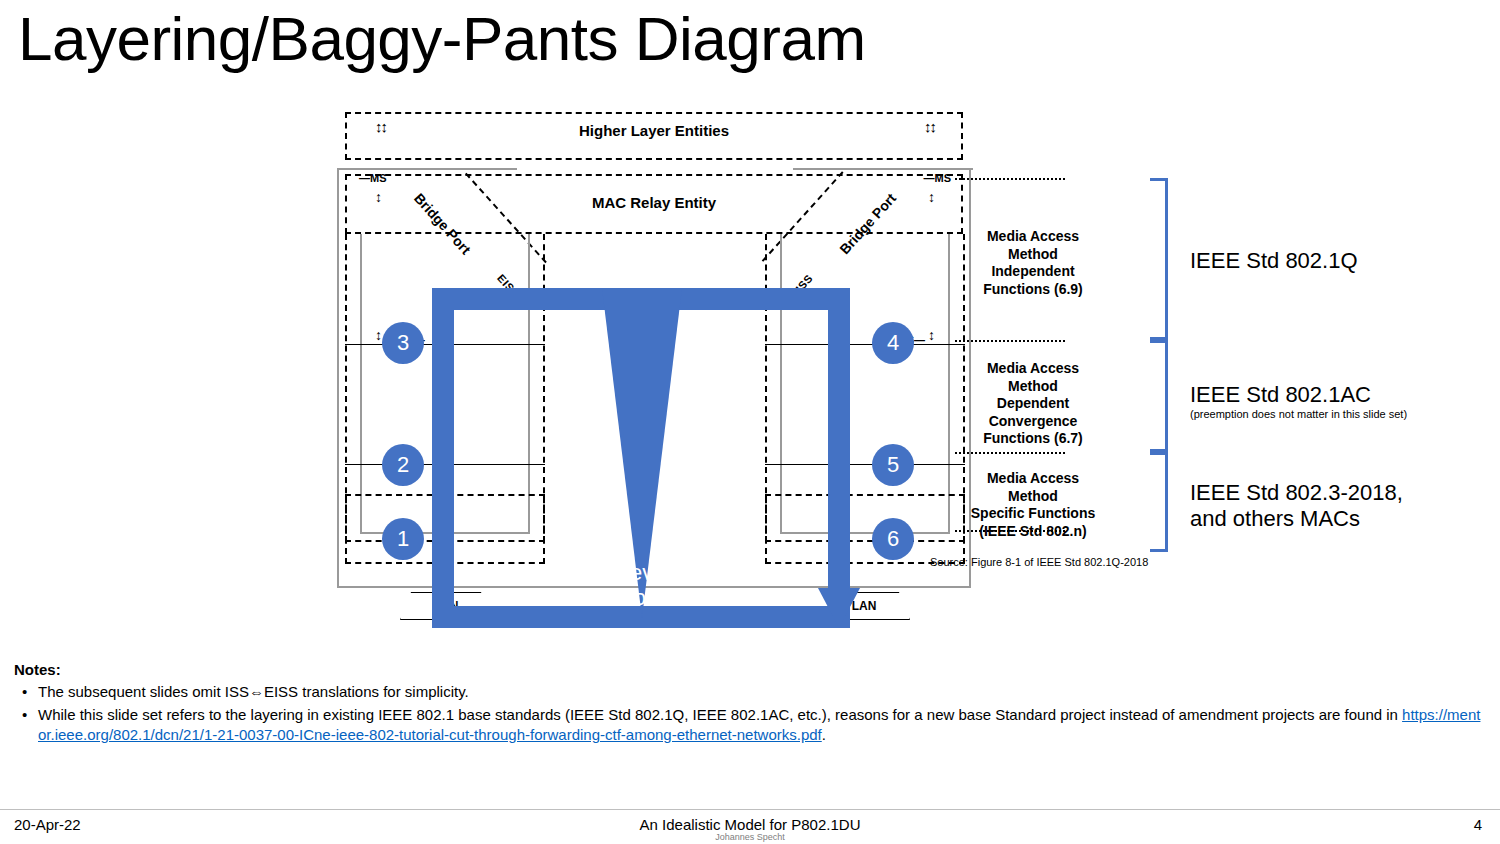Layering/Baggy-Pants Diagram
Higher Layer Entities
↕↕
↕↕
MAC Relay Entity
—MS
—MS
↕
↕
Bridge Port
Bridge Port
EISS
EISS
—ISS—
—ISS—
↕
↕
LAN
LAN
Relevant path
for CTF
1
2
3
4
5
6
Media Access
Method
Independent
Functions (6.9)
Media Access
Method
Dependent
Convergence
Functions (6.7)
Media Access Method
Specific Functions
(IEEE Std 802.n)
IEEE Std 802.1Q
IEEE Std 802.1AC (preemption does not matter in this slide set)
IEEE Std 802.3-2018,
and others MACs
Source: Figure 8-1 of IEEE Std 802.1Q-2018
Notes:
The subsequent slides omit ISS⇔EISS translations for simplicity.
While this slide set refers to the layering in existing IEEE 802.1 base standards (IEEE Std 802.1Q, IEEE 802.1AC, etc.), reasons for a new base Standard project instead of amendment projects are found in https://mentor.ieee.org/802.1/dcn/21/1-21-0037-00-ICne-ieee-802-tutorial-cut-through-forwarding-ctf-among-ethernet-networks.pdf.
20-Apr-22
An Idealistic Model for P802.1DU
Johannes Specht
4